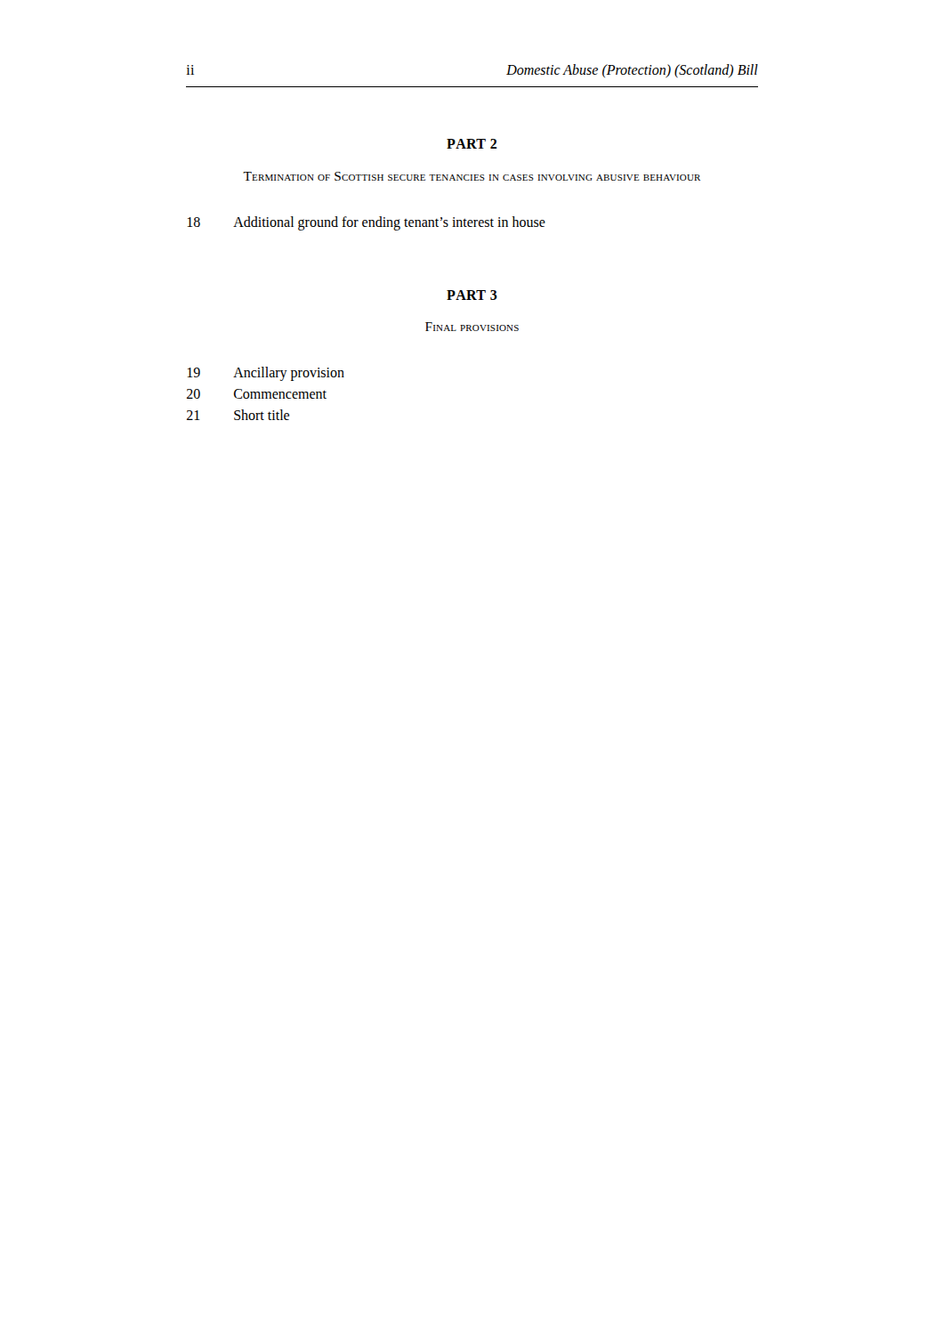ii Domestic Abuse (Protection) (Scotland) Bill
PART 2
Termination of Scottish secure tenancies in cases involving abusive behaviour
18 Additional ground for ending tenant’s interest in house
PART 3
Final provisions
19 Ancillary provision
20 Commencement
21 Short title